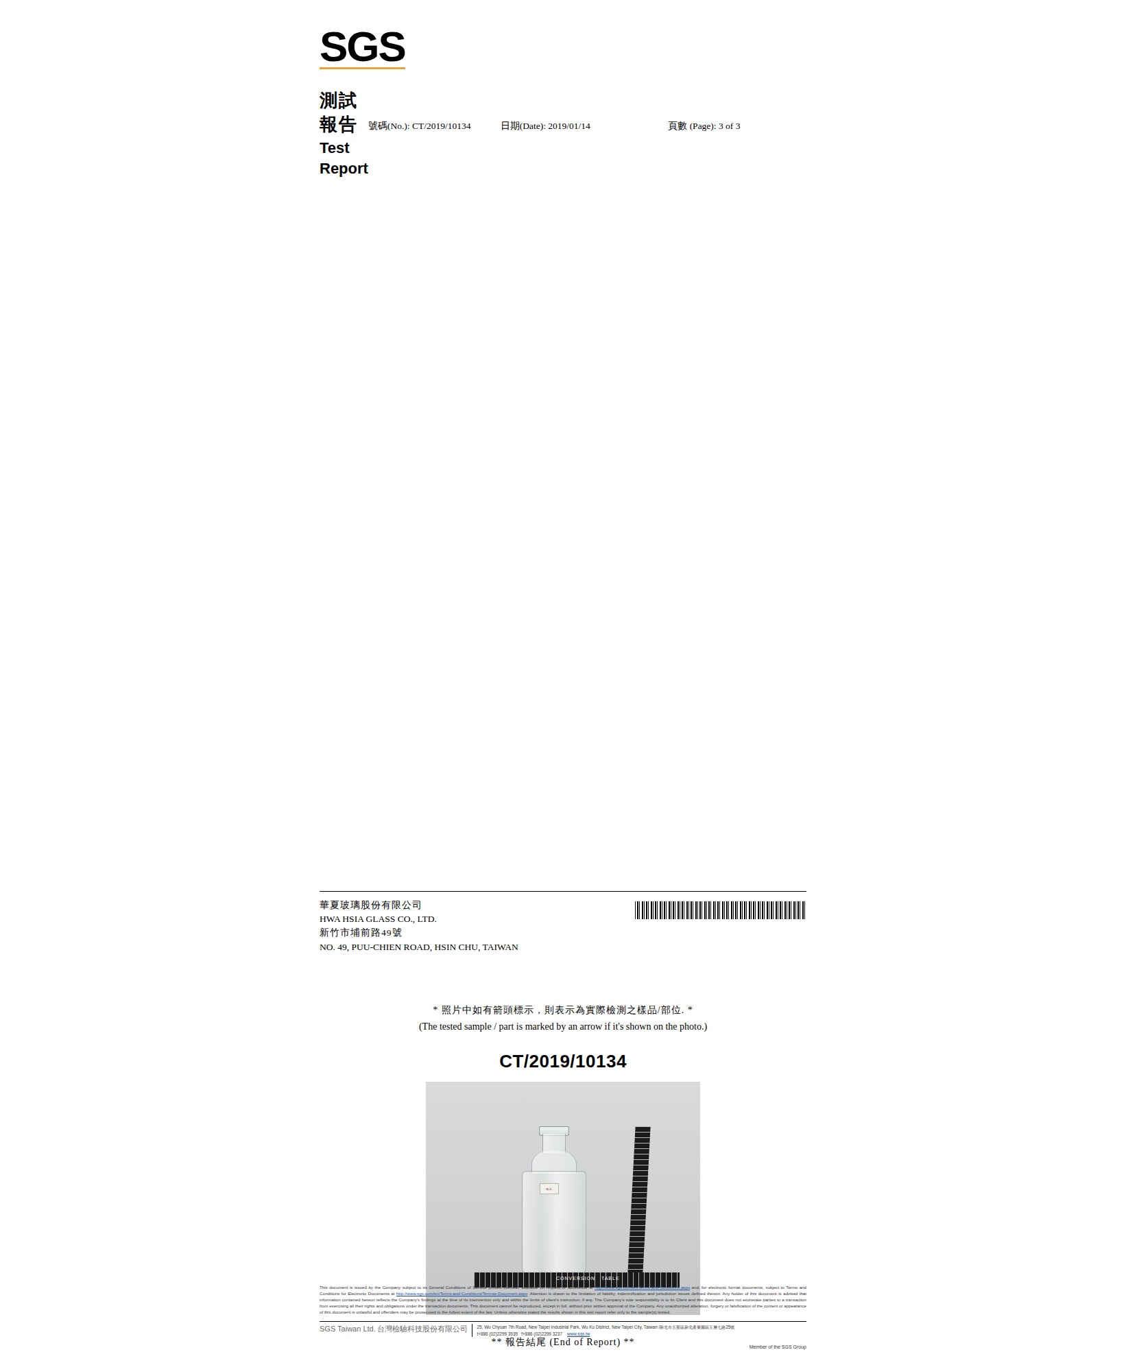SGS
測試報告
Test Report
號碼(No.): CT/2019/10134 日期(Date): 2019/01/14 頁數 (Page): 3 of 3
華夏玻璃股份有限公司
HWA HSIA GLASS CO., LTD.
新竹市埔前路49號
NO. 49, PUU-CHIEN ROAD, HSIN CHU, TAIWAN
* 照片中如有箭頭標示，則表示為實際檢測之樣品/部位. *
(The tested sample / part is marked by an arrow if it's shown on the photo.)
CT/2019/10134
n.t.
CONVERSION TABLE
** 報告結尾 (End of Report) **
This document is issued by the Company subject to its General Conditions of Service printed overleaf, available on request or accessible at http://www.sgs.com/en/Terms-and-Conditions.aspx and, for electronic format documents, subject to Terms and Conditions for Electronic Documents at http://www.sgs.com/en/Terms-and-Conditions/Termse-Document.aspx. Attention is drawn to the limitation of liability, indemnification and jurisdiction issues defined therein. Any holder of this document is advised that information contained hereon reflects the Company's findings at the time of its intervention only and within the limits of client's instruction, if any. The Company's sole responsibility is to its Client and this document does not exonerate parties to a transaction from exercising all their rights and obligations under the transaction documents. This document cannot be reproduced, except in full, without prior written approval of the Company. Any unauthorized alteration, forgery or falsification of the content or appearance of this document is unlawful and offenders may be prosecuted to the fullest extent of the law. Unless otherwise stated the results shown in this test report refer only to the sample(s) tested.
SGS Taiwan Ltd. 台灣檢驗科技股份有限公司
25, Wu Chyuan 7th Road, New Taipei Industrial Park, Wu Ku District, New Taipei City, Taiwan /新北市五股區新北產業園區五層七路25號
t+886 (02)2299 3939 f+886 (02)2299 3237 www.sgs.tw
Member of the SGS Group